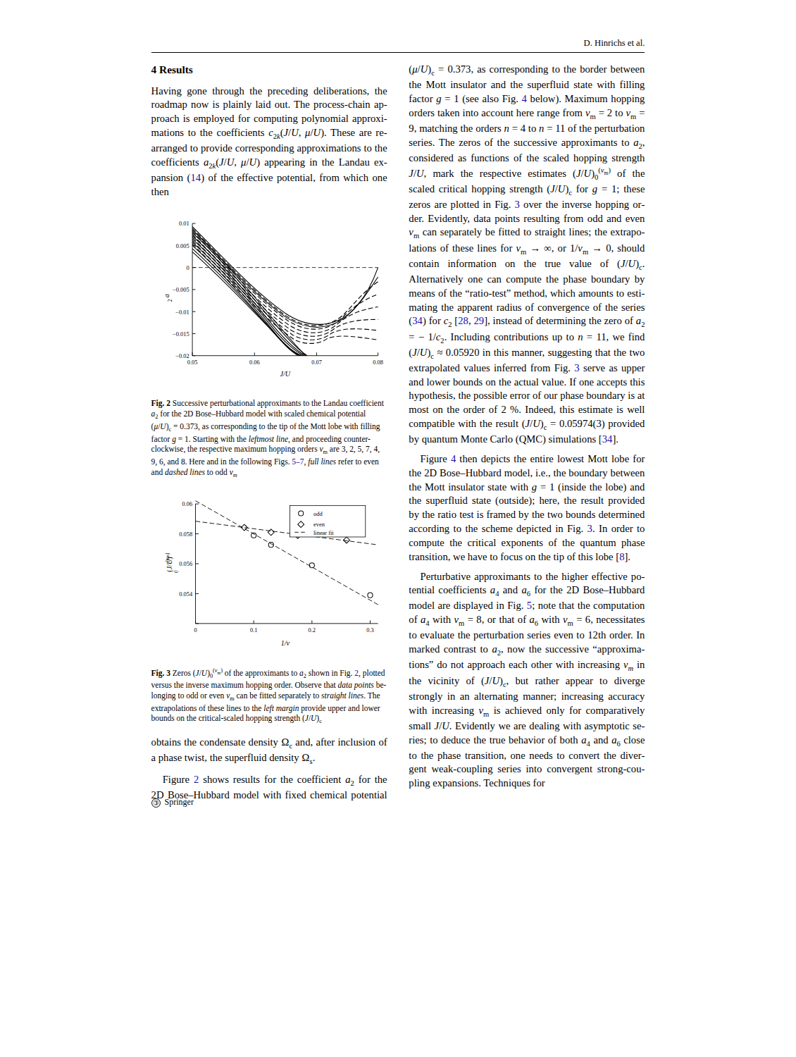D. Hinrichs et al.
4 Results
Having gone through the preceding deliberations, the roadmap now is plainly laid out. The process-chain approach is employed for computing polynomial approximations to the coefficients c2k(J/U, μ/U). These are rearranged to provide corresponding approximations to the coefficients a2k(J/U, μ/U) appearing in the Landau expansion (14) of the effective potential, from which one then
0.01 0.005 0 −0.005 −0.01 −0.015 −0.02 0.05 0.06 0.07 0.08 a 2 J/U
Fig. 2 Successive perturbational approximants to the Landau coefficient a2 for the 2D Bose–Hubbard model with scaled chemical potential (μ/U)c = 0.373, as corresponding to the tip of the Mott lobe with filling factor g = 1. Starting with the leftmost line, and proceeding counter-clockwise, the respective maximum hopping orders vm are 3, 2, 5, 7, 4, 9, 6, and 8. Here and in the following Figs. 5–7, full lines refer to even and dashed lines to odd vm
0.06 0.058 0.056 0.054 0 0.1 0.2 0.3 1/v (J/U) 0 (vm) odd even linear fit
Fig. 3 Zeros (J/U)0(vm) of the approximants to a2 shown in Fig. 2, plotted versus the inverse maximum hopping order. Observe that data points belonging to odd or even vm can be fitted separately to straight lines. The extrapolations of these lines to the left margin provide upper and lower bounds on the critical-scaled hopping strength (J/U)c
obtains the condensate density Ωc and, after inclusion of a phase twist, the superfluid density Ωs.
Figure 2 shows results for the coefficient a2 for the 2D Bose–Hubbard model with fixed chemical potential (μ/U)c = 0.373, as corresponding to the border between the Mott insulator and the superfluid state with filling factor g = 1 (see also Fig. 4 below). Maximum hopping orders taken into account here range from vm = 2 to vm = 9, matching the orders n = 4 to n = 11 of the perturbation series. The zeros of the successive approximants to a2, considered as functions of the scaled hopping strength J/U, mark the respective estimates (J/U)0(vm) of the scaled critical hopping strength (J/U)c for g = 1; these zeros are plotted in Fig. 3 over the inverse hopping order. Evidently, data points resulting from odd and even vm can separately be fitted to straight lines; the extrapolations of these lines for vm → ∞, or 1/vm → 0, should contain information on the true value of (J/U)c. Alternatively one can compute the phase boundary by means of the “ratio-test” method, which amounts to estimating the apparent radius of convergence of the series (34) for c2 [28, 29], instead of determining the zero of a2 = − 1/c2. Including contributions up to n = 11, we find (J/U)c ≈ 0.05920 in this manner, suggesting that the two extrapolated values inferred from Fig. 3 serve as upper and lower bounds on the actual value. If one accepts this hypothesis, the possible error of our phase boundary is at most on the order of 2 %. Indeed, this estimate is well compatible with the result (J/U)c = 0.05974(3) provided by quantum Monte Carlo (QMC) simulations [34].
Figure 4 then depicts the entire lowest Mott lobe for the 2D Bose–Hubbard model, i.e., the boundary between the Mott insulator state with g = 1 (inside the lobe) and the superfluid state (outside); here, the result provided by the ratio test is framed by the two bounds determined according to the scheme depicted in Fig. 3. In order to compute the critical exponents of the quantum phase transition, we have to focus on the tip of this lobe [8].
Perturbative approximants to the higher effective potential coefficients a4 and a6 for the 2D Bose–Hubbard model are displayed in Fig. 5; note that the computation of a4 with vm = 8, or that of a6 with vm = 6, necessitates to evaluate the perturbation series even to 12th order. In marked contrast to a2, now the successive “approximations” do not approach each other with increasing vm in the vicinity of (J/U)c, but rather appear to diverge strongly in an alternating manner; increasing accuracy with increasing vm is achieved only for comparatively small J/U. Evidently we are dealing with asymptotic series; to deduce the true behavior of both a4 and a6 close to the phase transition, one needs to convert the divergent weak-coupling series into convergent strong-coupling expansions. Techniques for
③ Springer